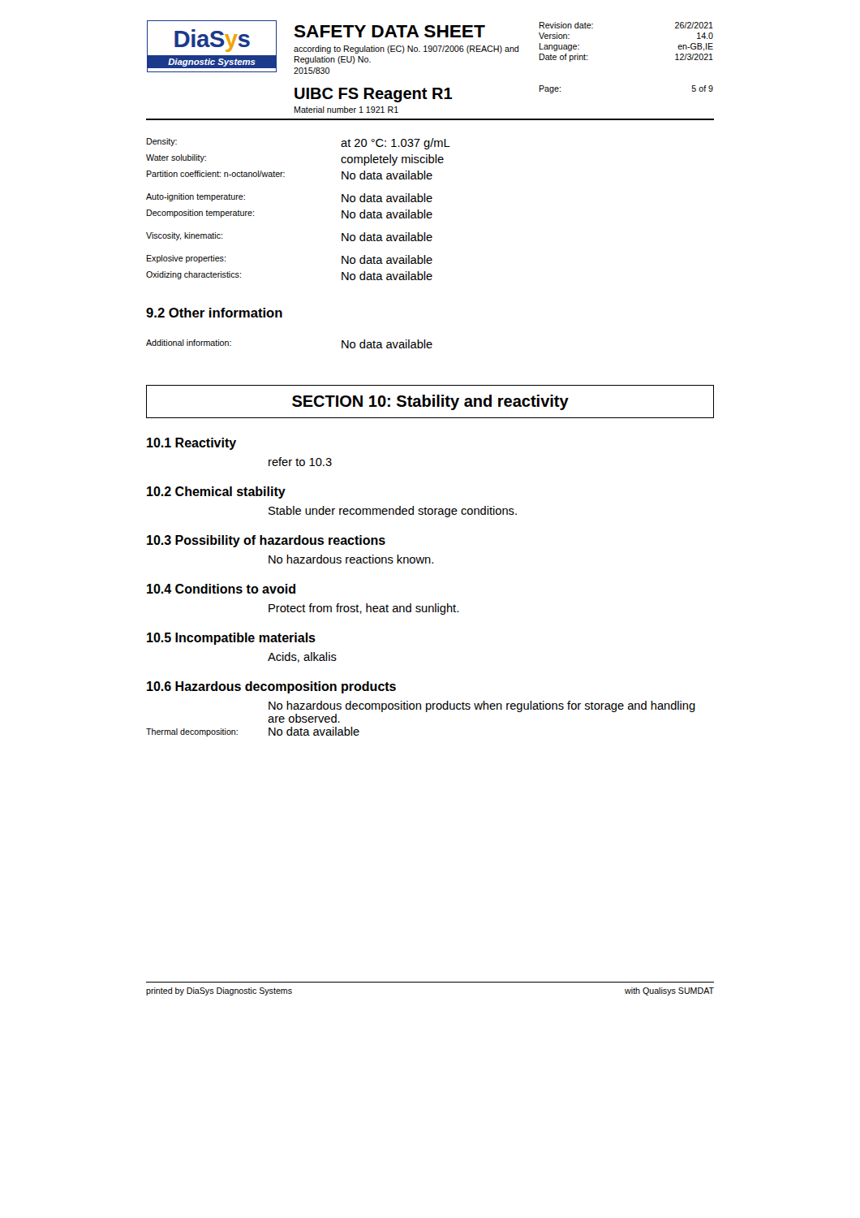| DiaS y s Diagnostic Systems | SAFETY DATA SHEET according to Regulation (EC) No. 1907/2006 (REACH) and Regulation (EU) No. 2015/830 UIBC FS Reagent R1 Material number 1 1921 R1 | / Revision date: / 26/2/2021 / / Version: / 14.0 / / Language: / en-GB,IE / / Date of print: / 12/3/2021 / Page: 5 of 9 |
| Density: | at 20 °C: 1.037 g/mL |
| Water solubility: | completely miscible |
| Partition coefficient: n-octanol/water: | No data available |
| Auto-ignition temperature: | No data available |
| Decomposition temperature: | No data available |
| Viscosity, kinematic: | No data available |
| Explosive properties: | No data available |
| Oxidizing characteristics: | No data available |
9.2 Other information
| Additional information: | No data available |
SECTION 10: Stability and reactivity
10.1 Reactivity
refer to 10.3
10.2 Chemical stability
Stable under recommended storage conditions.
10.3 Possibility of hazardous reactions
No hazardous reactions known.
10.4 Conditions to avoid
Protect from frost, heat and sunlight.
10.5 Incompatible materials
Acids, alkalis
10.6 Hazardous decomposition products
No hazardous decomposition products when regulations for storage and handling are observed.
| Thermal decomposition: | No data available |
printed by DiaSys Diagnostic Systems with Qualisys SUMDAT